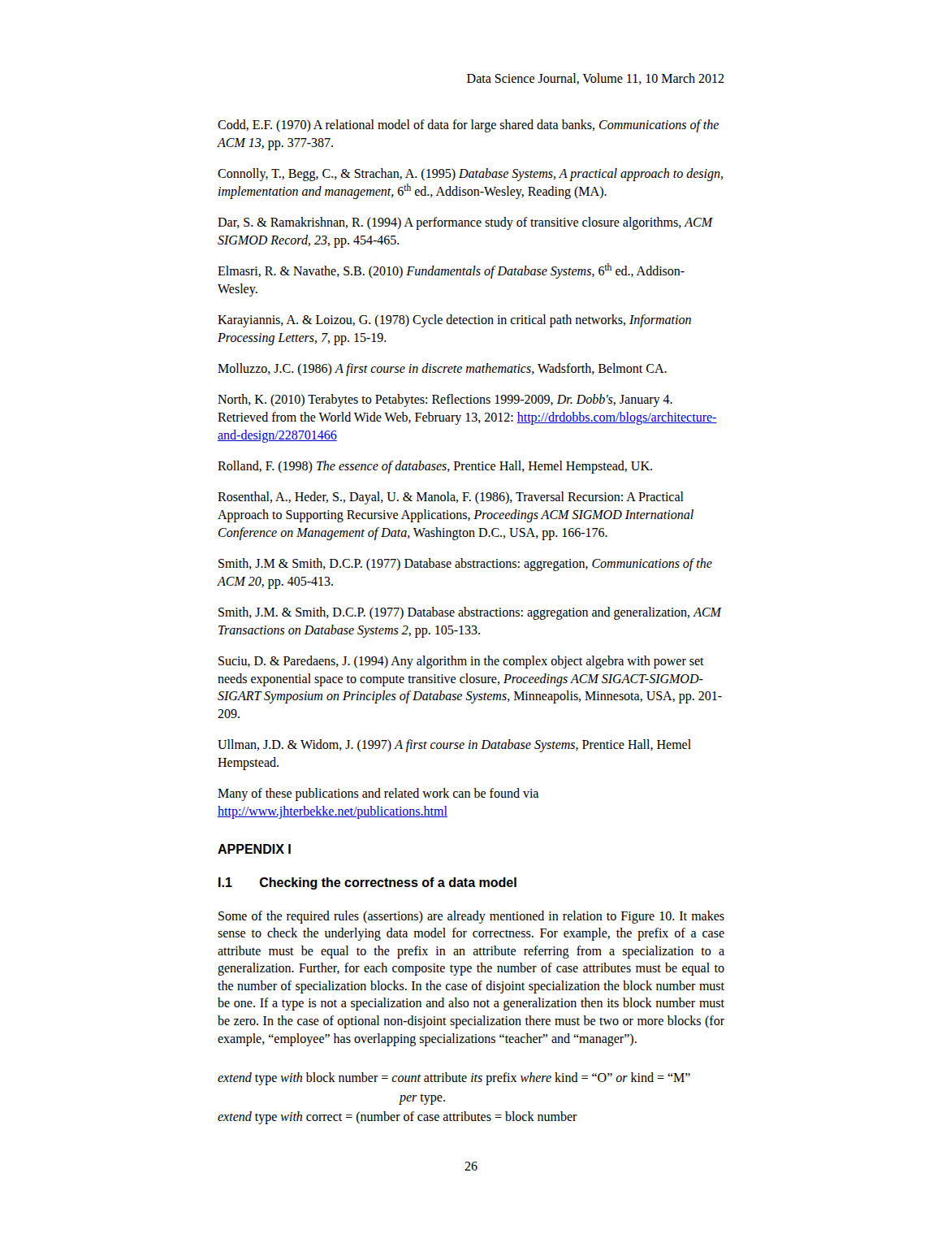Data Science Journal, Volume 11, 10 March 2012
Codd, E.F. (1970) A relational model of data for large shared data banks, Communications of the ACM 13, pp. 377-387.
Connolly, T., Begg, C., & Strachan, A. (1995) Database Systems, A practical approach to design, implementation and management, 6th ed., Addison-Wesley, Reading (MA).
Dar, S. & Ramakrishnan, R. (1994) A performance study of transitive closure algorithms, ACM SIGMOD Record, 23, pp. 454-465.
Elmasri, R. & Navathe, S.B. (2010) Fundamentals of Database Systems, 6th ed., Addison-Wesley.
Karayiannis, A. & Loizou, G. (1978) Cycle detection in critical path networks, Information Processing Letters, 7, pp. 15-19.
Molluzzo, J.C. (1986) A first course in discrete mathematics, Wadsforth, Belmont CA.
North, K. (2010) Terabytes to Petabytes: Reflections 1999-2009, Dr. Dobb's, January 4. Retrieved from the World Wide Web, February 13, 2012: http://drdobbs.com/blogs/architecture-and-design/228701466
Rolland, F. (1998) The essence of databases, Prentice Hall, Hemel Hempstead, UK.
Rosenthal, A., Heder, S., Dayal, U. & Manola, F. (1986), Traversal Recursion: A Practical Approach to Supporting Recursive Applications, Proceedings ACM SIGMOD International Conference on Management of Data, Washington D.C., USA, pp. 166-176.
Smith, J.M & Smith, D.C.P. (1977) Database abstractions: aggregation, Communications of the ACM 20, pp. 405-413.
Smith, J.M. & Smith, D.C.P. (1977) Database abstractions: aggregation and generalization, ACM Transactions on Database Systems 2, pp. 105-133.
Suciu, D. & Paredaens, J. (1994) Any algorithm in the complex object algebra with power set needs exponential space to compute transitive closure, Proceedings ACM SIGACT-SIGMOD-SIGART Symposium on Principles of Database Systems, Minneapolis, Minnesota, USA, pp. 201-209.
Ullman, J.D. & Widom, J. (1997) A first course in Database Systems, Prentice Hall, Hemel Hempstead.
Many of these publications and related work can be found via http://www.jhterbekke.net/publications.html
APPENDIX I
I.1 Checking the correctness of a data model
Some of the required rules (assertions) are already mentioned in relation to Figure 10. It makes sense to check the underlying data model for correctness. For example, the prefix of a case attribute must be equal to the prefix in an attribute referring from a specialization to a generalization. Further, for each composite type the number of case attributes must be equal to the number of specialization blocks. In the case of disjoint specialization the block number must be one. If a type is not a specialization and also not a generalization then its block number must be zero. In the case of optional non-disjoint specialization there must be two or more blocks (for example, “employee” has overlapping specializations “teacher” and “manager”).
extend type with block number = count attribute its prefix where kind = “O” or kind = “M”
per type.
extend type with correct = (number of case attributes = block number
26